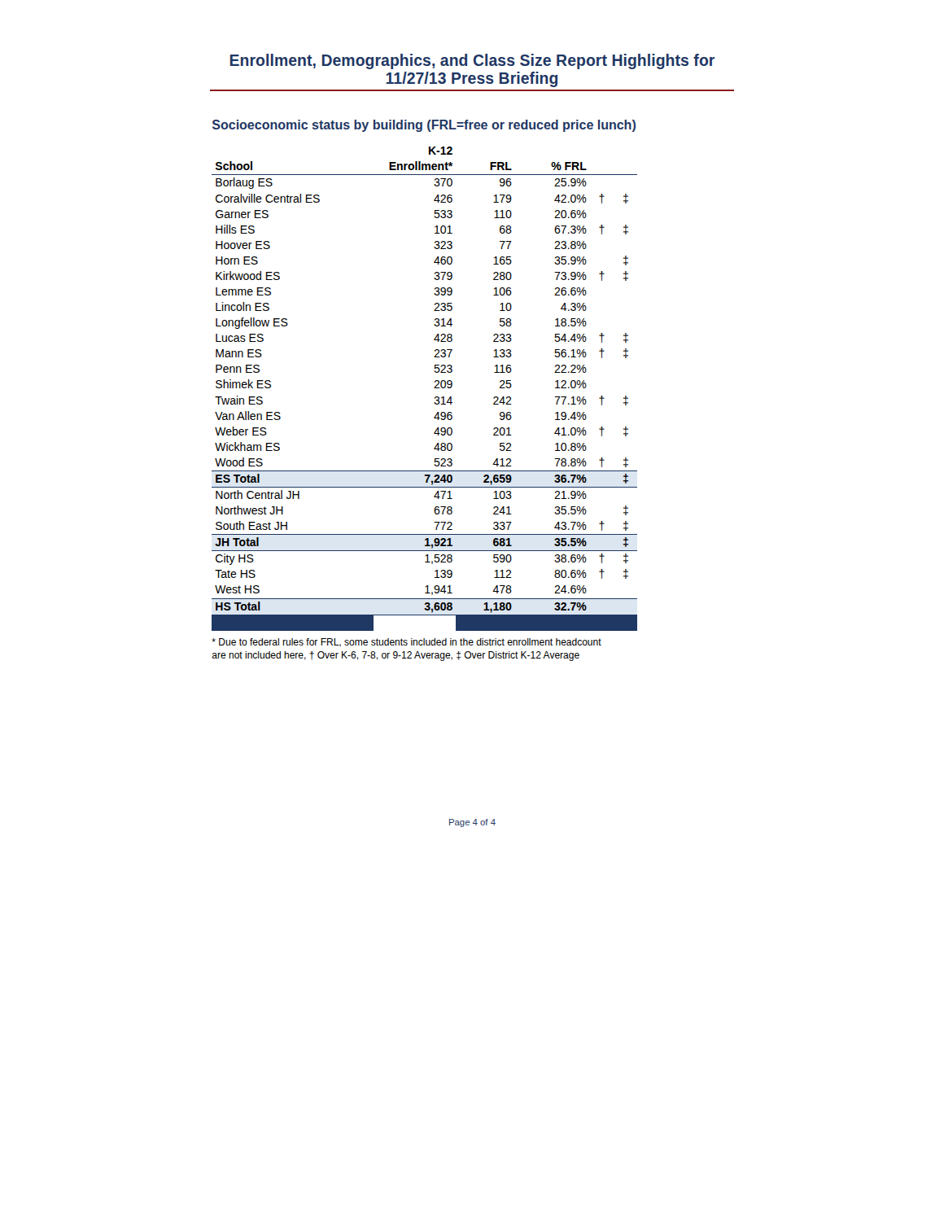Enrollment, Demographics, and Class Size Report Highlights for 11/27/13 Press Briefing
Socioeconomic status by building (FRL=free or reduced price lunch)
| | K-12 | | | | |
| --- | --- | --- | --- | --- | --- |
| School | Enrollment* | FRL | % FRL | | |
| Borlaug ES | 370 | 96 | 25.9% | | |
| Coralville Central ES | 426 | 179 | 42.0% | † | ‡ |
| Garner ES | 533 | 110 | 20.6% | | |
| Hills ES | 101 | 68 | 67.3% | † | ‡ |
| Hoover ES | 323 | 77 | 23.8% | | |
| Horn ES | 460 | 165 | 35.9% | | ‡ |
| Kirkwood ES | 379 | 280 | 73.9% | † | ‡ |
| Lemme ES | 399 | 106 | 26.6% | | |
| Lincoln ES | 235 | 10 | 4.3% | | |
| Longfellow ES | 314 | 58 | 18.5% | | |
| Lucas ES | 428 | 233 | 54.4% | † | ‡ |
| Mann ES | 237 | 133 | 56.1% | † | ‡ |
| Penn ES | 523 | 116 | 22.2% | | |
| Shimek ES | 209 | 25 | 12.0% | | |
| Twain ES | 314 | 242 | 77.1% | † | ‡ |
| Van Allen ES | 496 | 96 | 19.4% | | |
| Weber ES | 490 | 201 | 41.0% | † | ‡ |
| Wickham ES | 480 | 52 | 10.8% | | |
| Wood ES | 523 | 412 | 78.8% | † | ‡ |
| ES Total | 7,240 | 2,659 | 36.7% | | ‡ |
| North Central JH | 471 | 103 | 21.9% | | |
| Northwest JH | 678 | 241 | 35.5% | | ‡ |
| South East JH | 772 | 337 | 43.7% | † | ‡ |
| JH Total | 1,921 | 681 | 35.5% | | ‡ |
| City HS | 1,528 | 590 | 38.6% | † | ‡ |
| Tate HS | 139 | 112 | 80.6% | † | ‡ |
| West HS | 1,941 | 478 | 24.6% | | |
| HS Total | 3,608 | 1,180 | 32.7% | | |
* Due to federal rules for FRL, some students included in the district enrollment headcount
are not included here, † Over K-6, 7-8, or 9-12 Average, ‡ Over District K-12 Average
Page 4 of 4